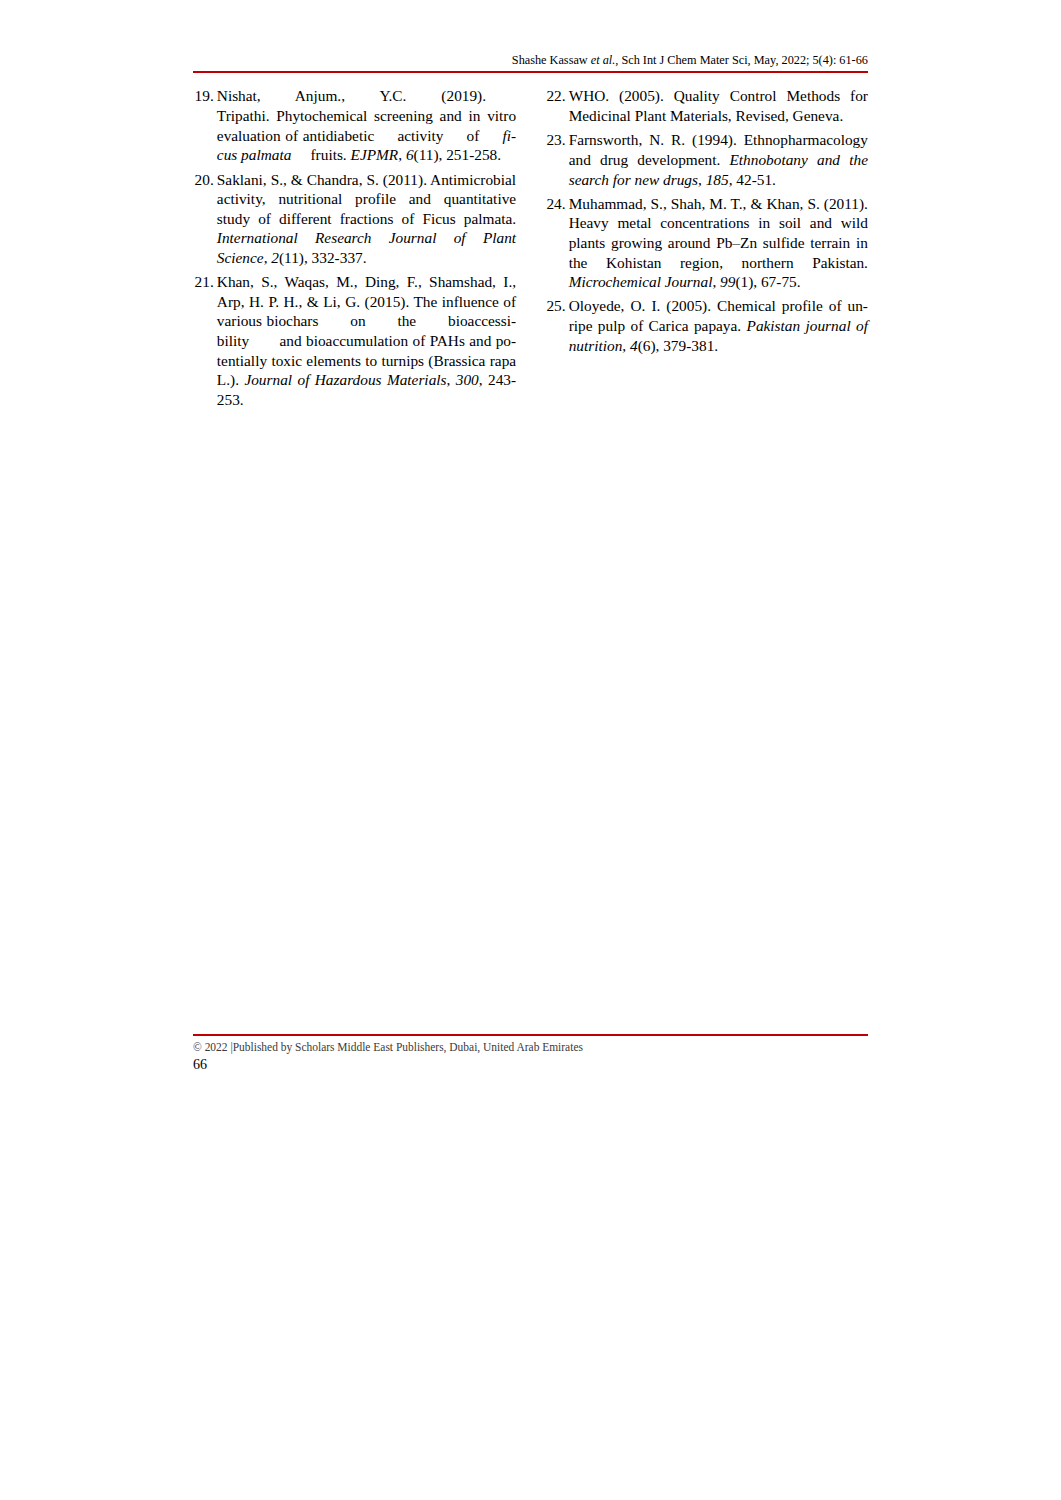Shashe Kassaw et al., Sch Int J Chem Mater Sci, May, 2022; 5(4): 61-66
19 Nishat, Anjum., Y.C. (2019). Tripathi. Phytochemical screening and in vitro evaluation of antidiabetic activity of ficus palmata fruits. EJPMR, 6(11), 251-258.
20 Saklani, S., & Chandra, S. (2011). Antimicrobial activity, nutritional profile and quantitative study of different fractions of Ficus palmata. International Research Journal of Plant Science, 2(11), 332-337.
21 Khan, S., Waqas, M., Ding, F., Shamshad, I., Arp, H. P. H., & Li, G. (2015). The influence of various biochars on the bioaccessibility and bioaccumulation of PAHs and potentially toxic elements to turnips (Brassica rapa L.). Journal of Hazardous Materials, 300, 243-253.
22 WHO. (2005). Quality Control Methods for Medicinal Plant Materials, Revised, Geneva.
23 Farnsworth, N. R. (1994). Ethnopharmacology and drug development. Ethnobotany and the search for new drugs, 185, 42-51.
24 Muhammad, S., Shah, M. T., & Khan, S. (2011). Heavy metal concentrations in soil and wild plants growing around Pb–Zn sulfide terrain in the Kohistan region, northern Pakistan. Microchemical Journal, 99(1), 67-75.
25 Oloyede, O. I. (2005). Chemical profile of unripe pulp of Carica papaya. Pakistan journal of nutrition, 4(6), 379-381.
© 2022 |Published by Scholars Middle East Publishers, Dubai, United Arab Emirates
66